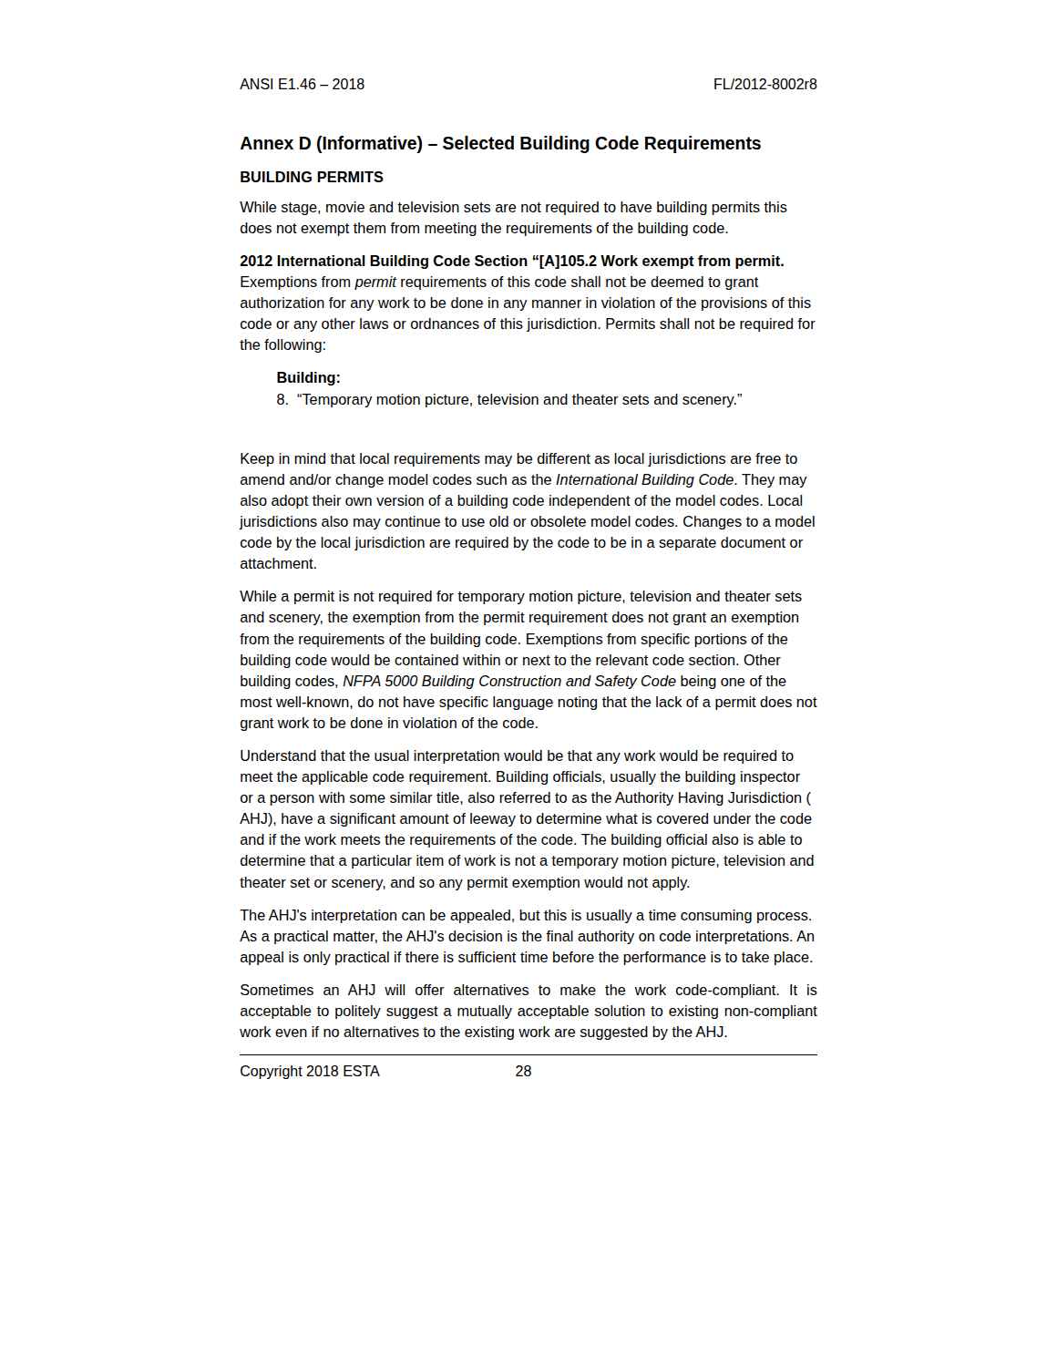ANSI E1.46 – 2018 FL/2012-8002r8
Annex D (Informative) – Selected Building Code Requirements
BUILDING PERMITS
While stage, movie and television sets are not required to have building permits this does not exempt them from meeting the requirements of the building code.
2012 International Building Code Section “[A]105.2 Work exempt from permit. Exemptions from permit requirements of this code shall not be deemed to grant authorization for any work to be done in any manner in violation of the provisions of this code or any other laws or ordnances of this jurisdiction. Permits shall not be required for the following:
Building:
8. “Temporary motion picture, television and theater sets and scenery.”
Keep in mind that local requirements may be different as local jurisdictions are free to amend and/or change model codes such as the International Building Code. They may also adopt their own version of a building code independent of the model codes. Local jurisdictions also may continue to use old or obsolete model codes. Changes to a model code by the local jurisdiction are required by the code to be in a separate document or attachment.
While a permit is not required for temporary motion picture, television and theater sets and scenery, the exemption from the permit requirement does not grant an exemption from the requirements of the building code. Exemptions from specific portions of the building code would be contained within or next to the relevant code section. Other building codes, NFPA 5000 Building Construction and Safety Code being one of the most well-known, do not have specific language noting that the lack of a permit does not grant work to be done in violation of the code.
Understand that the usual interpretation would be that any work would be required to meet the applicable code requirement. Building officials, usually the building inspector or a person with some similar title, also referred to as the Authority Having Jurisdiction ( AHJ), have a significant amount of leeway to determine what is covered under the code and if the work meets the requirements of the code. The building official also is able to determine that a particular item of work is not a temporary motion picture, television and theater set or scenery, and so any permit exemption would not apply.
The AHJ's interpretation can be appealed, but this is usually a time consuming process. As a practical matter, the AHJ's decision is the final authority on code interpretations. An appeal is only practical if there is sufficient time before the performance is to take place.
Sometimes an AHJ will offer alternatives to make the work code-compliant. It is acceptable to politely suggest a mutually acceptable solution to existing non-compliant work even if no alternatives to the existing work are suggested by the AHJ.
Copyright 2018 ESTA 28